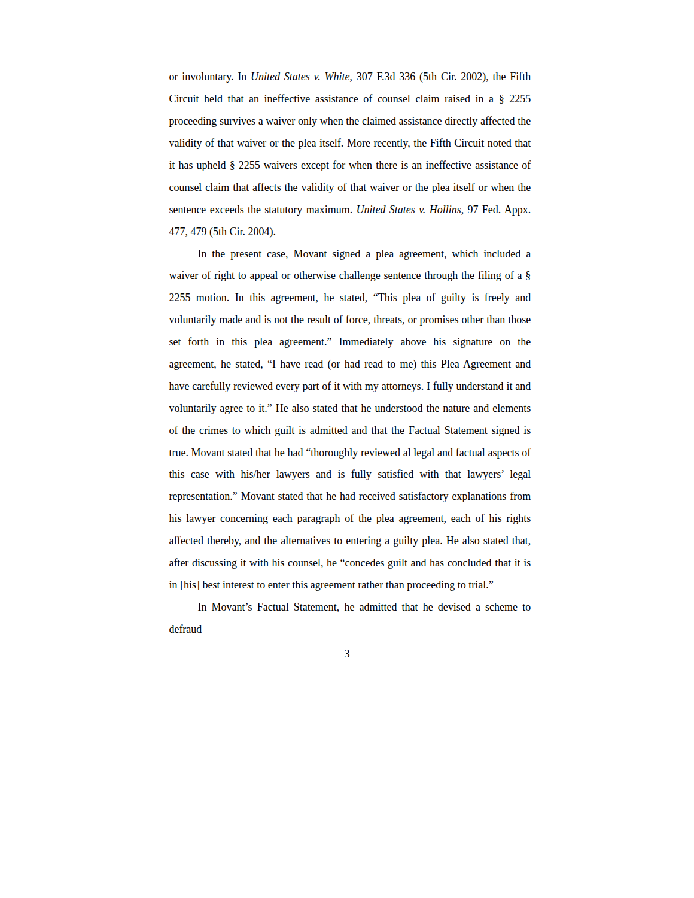or involuntary. In United States v. White, 307 F.3d 336 (5th Cir. 2002), the Fifth Circuit held that an ineffective assistance of counsel claim raised in a § 2255 proceeding survives a waiver only when the claimed assistance directly affected the validity of that waiver or the plea itself. More recently, the Fifth Circuit noted that it has upheld § 2255 waivers except for when there is an ineffective assistance of counsel claim that affects the validity of that waiver or the plea itself or when the sentence exceeds the statutory maximum. United States v. Hollins, 97 Fed. Appx. 477, 479 (5th Cir. 2004).
In the present case, Movant signed a plea agreement, which included a waiver of right to appeal or otherwise challenge sentence through the filing of a § 2255 motion. In this agreement, he stated, “This plea of guilty is freely and voluntarily made and is not the result of force, threats, or promises other than those set forth in this plea agreement.” Immediately above his signature on the agreement, he stated, “I have read (or had read to me) this Plea Agreement and have carefully reviewed every part of it with my attorneys. I fully understand it and voluntarily agree to it.” He also stated that he understood the nature and elements of the crimes to which guilt is admitted and that the Factual Statement signed is true. Movant stated that he had “thoroughly reviewed al legal and factual aspects of this case with his/her lawyers and is fully satisfied with that lawyers’ legal representation.” Movant stated that he had received satisfactory explanations from his lawyer concerning each paragraph of the plea agreement, each of his rights affected thereby, and the alternatives to entering a guilty plea. He also stated that, after discussing it with his counsel, he “concedes guilt and has concluded that it is in [his] best interest to enter this agreement rather than proceeding to trial.”
In Movant’s Factual Statement, he admitted that he devised a scheme to defraud
3